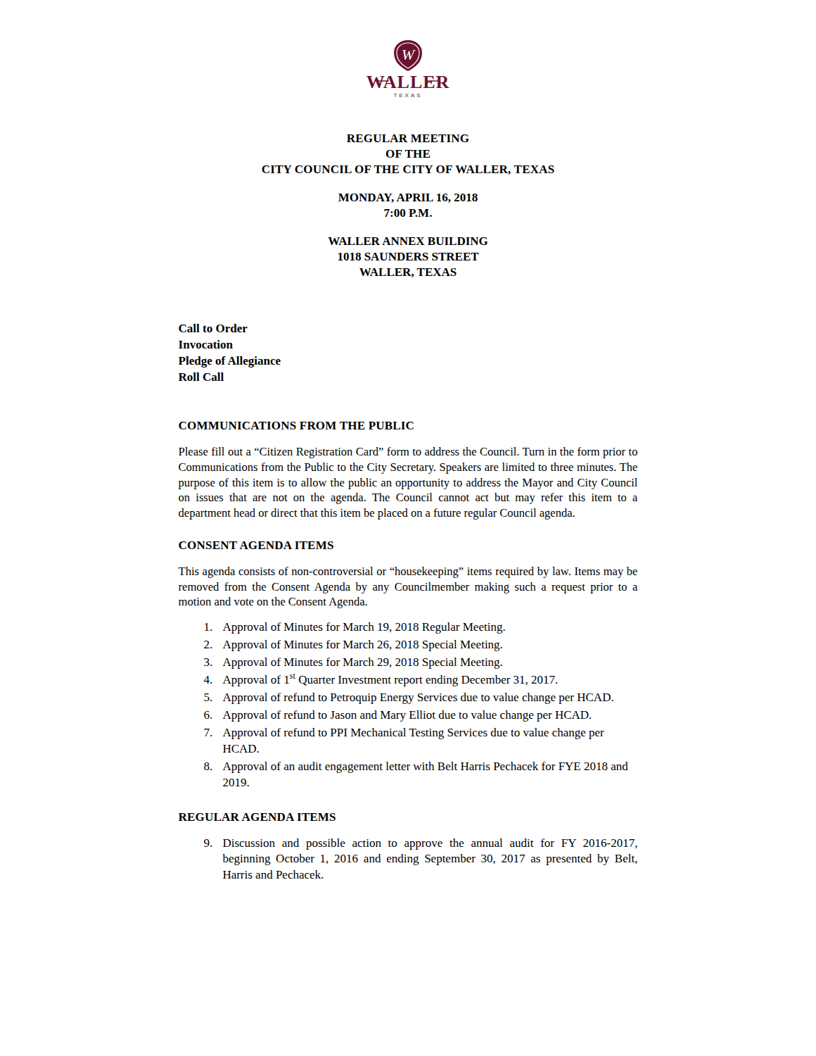W WALLER TEXAS
REGULAR MEETING
OF THE
CITY COUNCIL OF THE CITY OF WALLER, TEXAS
MONDAY, APRIL 16, 2018
7:00 P.M.
WALLER ANNEX BUILDING
1018 SAUNDERS STREET
WALLER, TEXAS
Call to Order
Invocation
Pledge of Allegiance
Roll Call
COMMUNICATIONS FROM THE PUBLIC
Please fill out a “Citizen Registration Card” form to address the Council. Turn in the form prior to Communications from the Public to the City Secretary. Speakers are limited to three minutes. The purpose of this item is to allow the public an opportunity to address the Mayor and City Council on issues that are not on the agenda. The Council cannot act but may refer this item to a department head or direct that this item be placed on a future regular Council agenda.
CONSENT AGENDA ITEMS
This agenda consists of non-controversial or “housekeeping” items required by law. Items may be removed from the Consent Agenda by any Councilmember making such a request prior to a motion and vote on the Consent Agenda.
Approval of Minutes for March 19, 2018 Regular Meeting.
Approval of Minutes for March 26, 2018 Special Meeting.
Approval of Minutes for March 29, 2018 Special Meeting.
Approval of 1st Quarter Investment report ending December 31, 2017.
Approval of refund to Petroquip Energy Services due to value change per HCAD.
Approval of refund to Jason and Mary Elliot due to value change per HCAD.
Approval of refund to PPI Mechanical Testing Services due to value change per HCAD.
Approval of an audit engagement letter with Belt Harris Pechacek for FYE 2018 and 2019.
REGULAR AGENDA ITEMS
Discussion and possible action to approve the annual audit for FY 2016-2017, beginning October 1, 2016 and ending September 30, 2017 as presented by Belt, Harris and Pechacek.